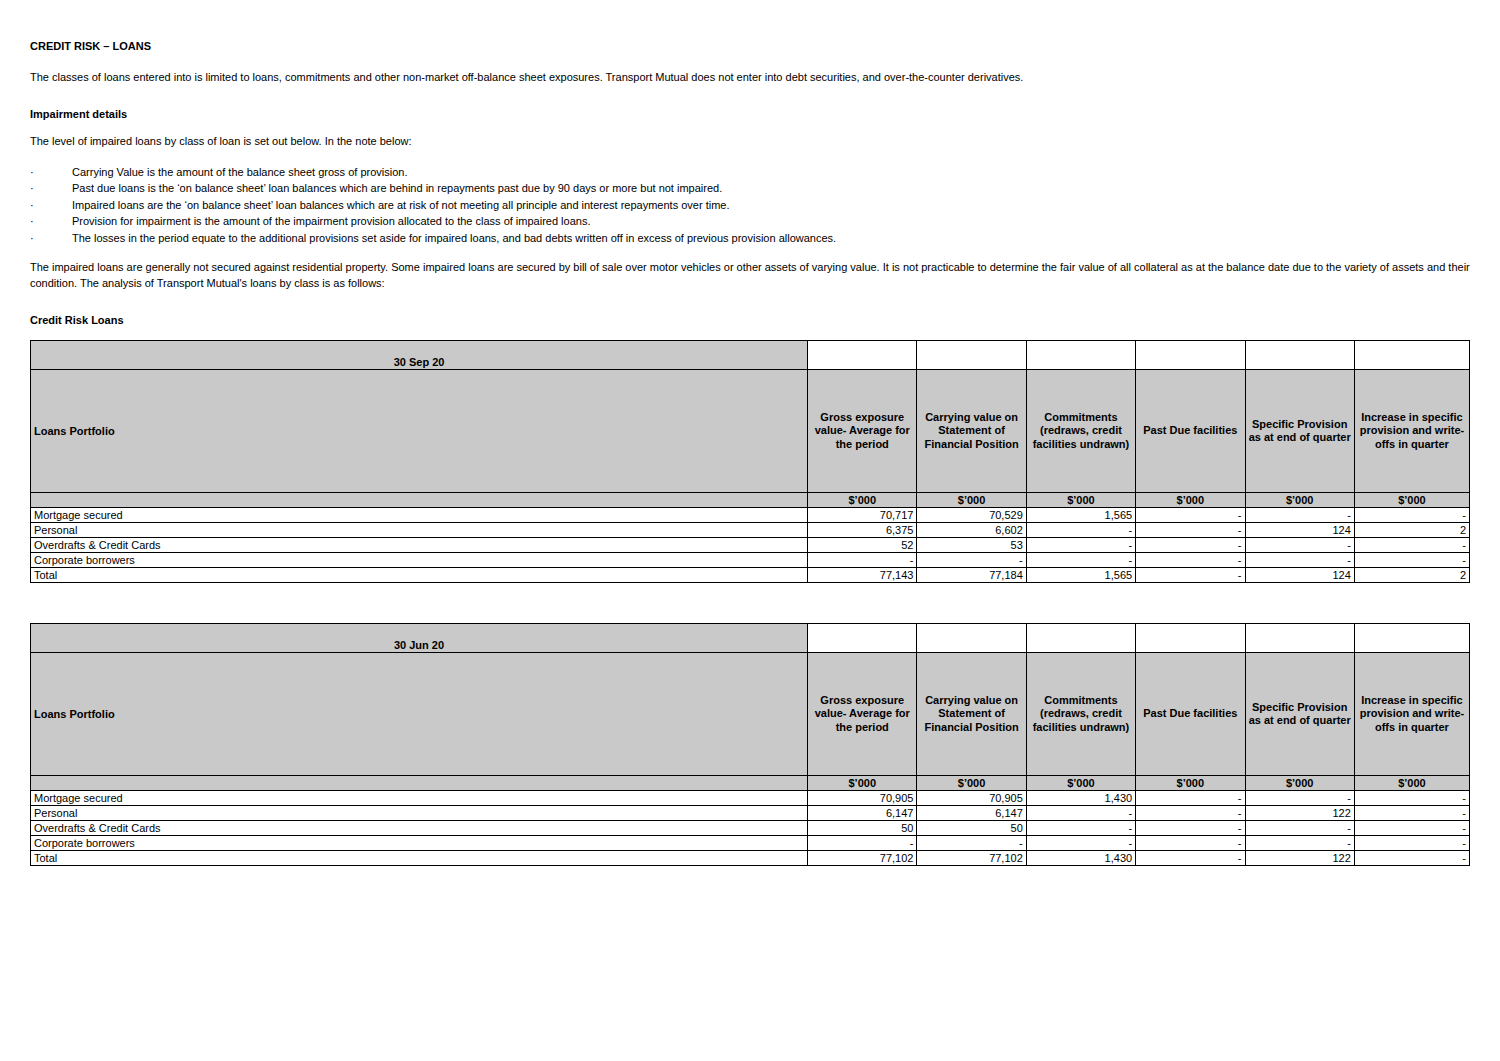CREDIT RISK – LOANS
The classes of loans entered into is limited to loans, commitments and other non-market off-balance sheet exposures. Transport Mutual does not enter into debt securities, and over-the-counter derivatives.
Impairment details
The level of impaired loans by class of loan is set out below. In the note below:
·Carrying Value is the amount of the balance sheet gross of provision.
·Past due loans is the ‘on balance sheet’ loan balances which are behind in repayments past due by 90 days or more but not impaired.
·Impaired loans are the ‘on balance sheet’ loan balances which are at risk of not meeting all principle and interest repayments over time.
·Provision for impairment is the amount of the impairment provision allocated to the class of impaired loans.
·The losses in the period equate to the additional provisions set aside for impaired loans, and bad debts written off in excess of previous provision allowances.
The impaired loans are generally not secured against residential property. Some impaired loans are secured by bill of sale over motor vehicles or other assets of varying value. It is not practicable to determine the fair value of all collateral as at the balance date due to the variety of assets and their condition. The analysis of Transport Mutual's loans by class is as follows:
Credit Risk Loans
| 30 Sep 20 | | | | | | |
| Loans Portfolio | Gross exposure value- Average for the period | Carrying value on Statement of Financial Position | Commitments (redraws, credit facilities undrawn) | Past Due facilities | Specific Provision as at end of quarter | Increase in specific provision and write- offs in quarter |
| | $’000 | $’000 | $’000 | $’000 | $’000 | $’000 |
| Mortgage secured | 70,717 | 70,529 | 1,565 | - | - | - |
| Personal | 6,375 | 6,602 | - | - | 124 | 2 |
| Overdrafts & Credit Cards | 52 | 53 | - | - | - | - |
| Corporate borrowers | - | - | - | - | - | - |
| Total | 77,143 | 77,184 | 1,565 | - | 124 | 2 |
| 30 Jun 20 | | | | | | |
| Loans Portfolio | Gross exposure value- Average for the period | Carrying value on Statement of Financial Position | Commitments (redraws, credit facilities undrawn) | Past Due facilities | Specific Provision as at end of quarter | Increase in specific provision and write- offs in quarter |
| | $’000 | $’000 | $’000 | $’000 | $’000 | $’000 |
| Mortgage secured | 70,905 | 70,905 | 1,430 | - | - | - |
| Personal | 6,147 | 6,147 | - | - | 122 | - |
| Overdrafts & Credit Cards | 50 | 50 | - | - | - | - |
| Corporate borrowers | - | - | - | - | - | - |
| Total | 77,102 | 77,102 | 1,430 | - | 122 | - |